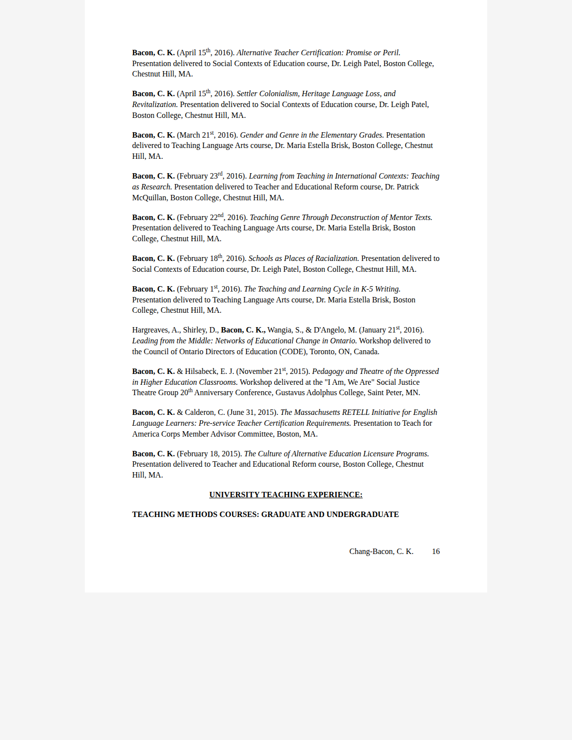Bacon, C. K. (April 15th, 2016). Alternative Teacher Certification: Promise or Peril. Presentation delivered to Social Contexts of Education course, Dr. Leigh Patel, Boston College, Chestnut Hill, MA.
Bacon, C. K. (April 15th, 2016). Settler Colonialism, Heritage Language Loss, and Revitalization. Presentation delivered to Social Contexts of Education course, Dr. Leigh Patel, Boston College, Chestnut Hill, MA.
Bacon, C. K. (March 21st, 2016). Gender and Genre in the Elementary Grades. Presentation delivered to Teaching Language Arts course, Dr. Maria Estella Brisk, Boston College, Chestnut Hill, MA.
Bacon, C. K. (February 23rd, 2016). Learning from Teaching in International Contexts: Teaching as Research. Presentation delivered to Teacher and Educational Reform course, Dr. Patrick McQuillan, Boston College, Chestnut Hill, MA.
Bacon, C. K. (February 22nd, 2016). Teaching Genre Through Deconstruction of Mentor Texts. Presentation delivered to Teaching Language Arts course, Dr. Maria Estella Brisk, Boston College, Chestnut Hill, MA.
Bacon, C. K. (February 18th, 2016). Schools as Places of Racialization. Presentation delivered to Social Contexts of Education course, Dr. Leigh Patel, Boston College, Chestnut Hill, MA.
Bacon, C. K. (February 1st, 2016). The Teaching and Learning Cycle in K-5 Writing. Presentation delivered to Teaching Language Arts course, Dr. Maria Estella Brisk, Boston College, Chestnut Hill, MA.
Hargreaves, A., Shirley, D., Bacon, C. K., Wangia, S., & D'Angelo, M. (January 21st, 2016). Leading from the Middle: Networks of Educational Change in Ontario. Workshop delivered to the Council of Ontario Directors of Education (CODE), Toronto, ON, Canada.
Bacon, C. K. & Hilsabeck, E. J. (November 21st, 2015). Pedagogy and Theatre of the Oppressed in Higher Education Classrooms. Workshop delivered at the "I Am, We Are" Social Justice Theatre Group 20th Anniversary Conference, Gustavus Adolphus College, Saint Peter, MN.
Bacon, C. K. & Calderon, C. (June 31, 2015). The Massachusetts RETELL Initiative for English Language Learners: Pre-service Teacher Certification Requirements. Presentation to Teach for America Corps Member Advisor Committee, Boston, MA.
Bacon, C. K. (February 18, 2015). The Culture of Alternative Education Licensure Programs. Presentation delivered to Teacher and Educational Reform course, Boston College, Chestnut Hill, MA.
UNIVERSITY TEACHING EXPERIENCE:
TEACHING METHODS COURSES: GRADUATE AND UNDERGRADUATE
Chang-Bacon, C. K.16